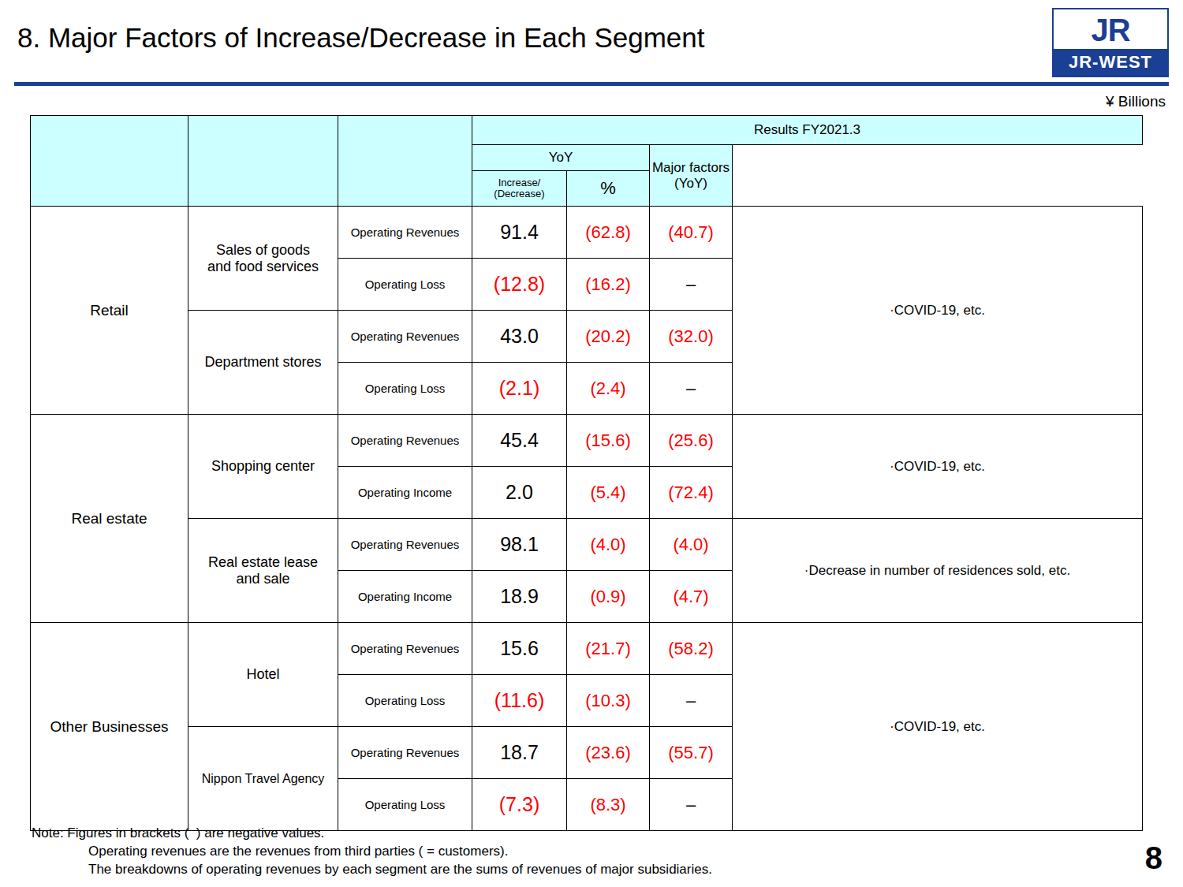8. Major Factors of Increase/Decrease in Each Segment
JR
JR-WEST
¥ Billions
| | | | Results FY2021.3 |
| YoY | Major factors (YoY) |
| Increase/ (Decrease) | % |
| Retail | Sales of goods and food services | Operating Revenues | 91.4 | (62.8) | (40.7) | ·COVID-19, etc. |
| Operating Loss | (12.8) | (16.2) | – |
| Department stores | Operating Revenues | 43.0 | (20.2) | (32.0) |
| Operating Loss | (2.1) | (2.4) | – |
| Real estate | Shopping center | Operating Revenues | 45.4 | (15.6) | (25.6) | ·COVID-19, etc. |
| Operating Income | 2.0 | (5.4) | (72.4) |
| Real estate lease and sale | Operating Revenues | 98.1 | (4.0) | (4.0) | ·Decrease in number of residences sold, etc. |
| Operating Income | 18.9 | (0.9) | (4.7) |
| Other Businesses | Hotel | Operating Revenues | 15.6 | (21.7) | (58.2) | ·COVID-19, etc. |
| Operating Loss | (11.6) | (10.3) | – |
| Nippon Travel Agency | Operating Revenues | 18.7 | (23.6) | (55.7) |
| Operating Loss | (7.3) | (8.3) | – |
Note: Figures in brackets ( ) are negative values.
Operating revenues are the revenues from third parties ( = customers).
The breakdowns of operating revenues by each segment are the sums of revenues of major subsidiaries.
8